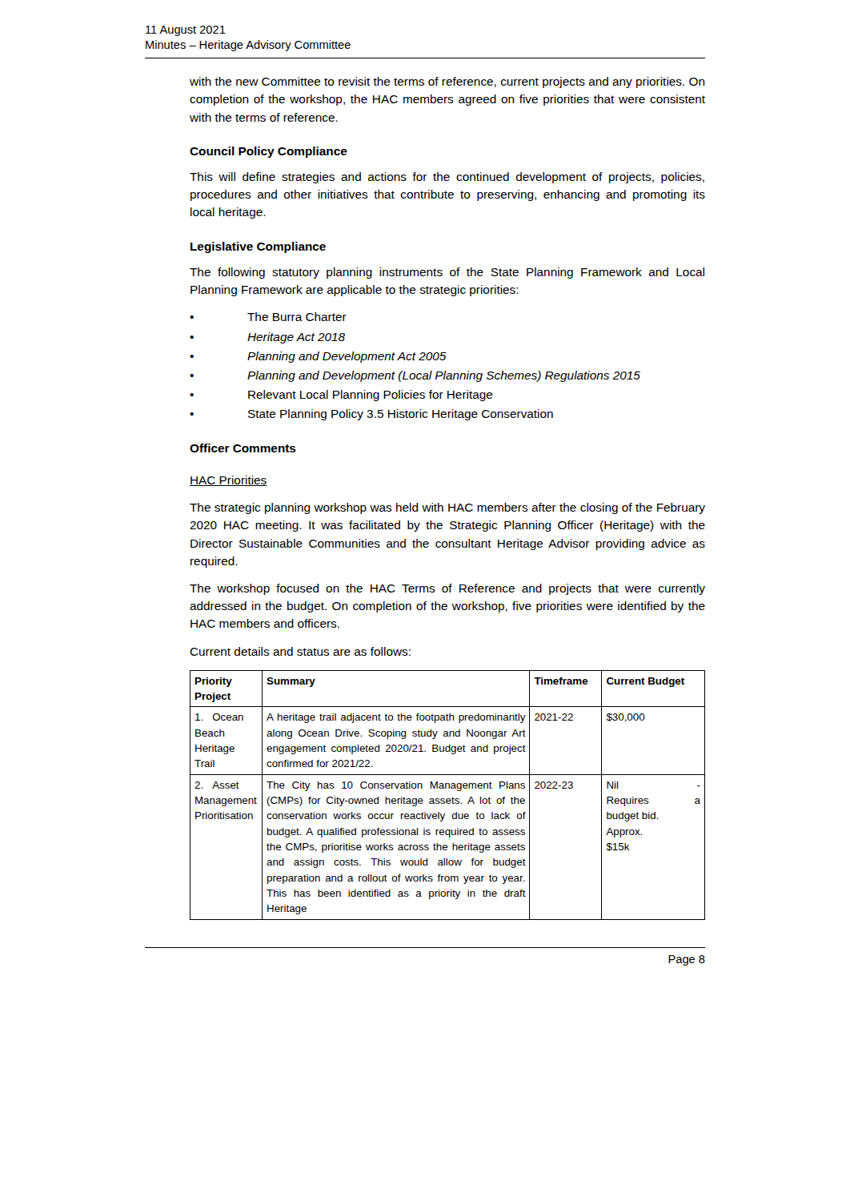11 August 2021
Minutes – Heritage Advisory Committee
with the new Committee to revisit the terms of reference, current projects and any priorities. On completion of the workshop, the HAC members agreed on five priorities that were consistent with the terms of reference.
Council Policy Compliance
This will define strategies and actions for the continued development of projects, policies, procedures and other initiatives that contribute to preserving, enhancing and promoting its local heritage.
Legislative Compliance
The following statutory planning instruments of the State Planning Framework and Local Planning Framework are applicable to the strategic priorities:
The Burra Charter
Heritage Act 2018
Planning and Development Act 2005
Planning and Development (Local Planning Schemes) Regulations 2015
Relevant Local Planning Policies for Heritage
State Planning Policy 3.5 Historic Heritage Conservation
Officer Comments
HAC Priorities
The strategic planning workshop was held with HAC members after the closing of the February 2020 HAC meeting. It was facilitated by the Strategic Planning Officer (Heritage) with the Director Sustainable Communities and the consultant Heritage Advisor providing advice as required.
The workshop focused on the HAC Terms of Reference and projects that were currently addressed in the budget. On completion of the workshop, five priorities were identified by the HAC members and officers.
Current details and status are as follows:
| Priority Project | Summary | Timeframe | Current Budget |
| --- | --- | --- | --- |
| 1. Ocean Beach Heritage Trail | A heritage trail adjacent to the footpath predominantly along Ocean Drive. Scoping study and Noongar Art engagement completed 2020/21. Budget and project confirmed for 2021/22. | 2021-22 | $30,000 |
| 2. Asset Management Prioritisation | The City has 10 Conservation Management Plans (CMPs) for City-owned heritage assets. A lot of the conservation works occur reactively due to lack of budget. A qualified professional is required to assess the CMPs, prioritise works across the heritage assets and assign costs. This would allow for budget preparation and a rollout of works from year to year. This has been identified as a priority in the draft Heritage | 2022-23 | Nil - Requires a budget bid. Approx. $15k |
Page 8